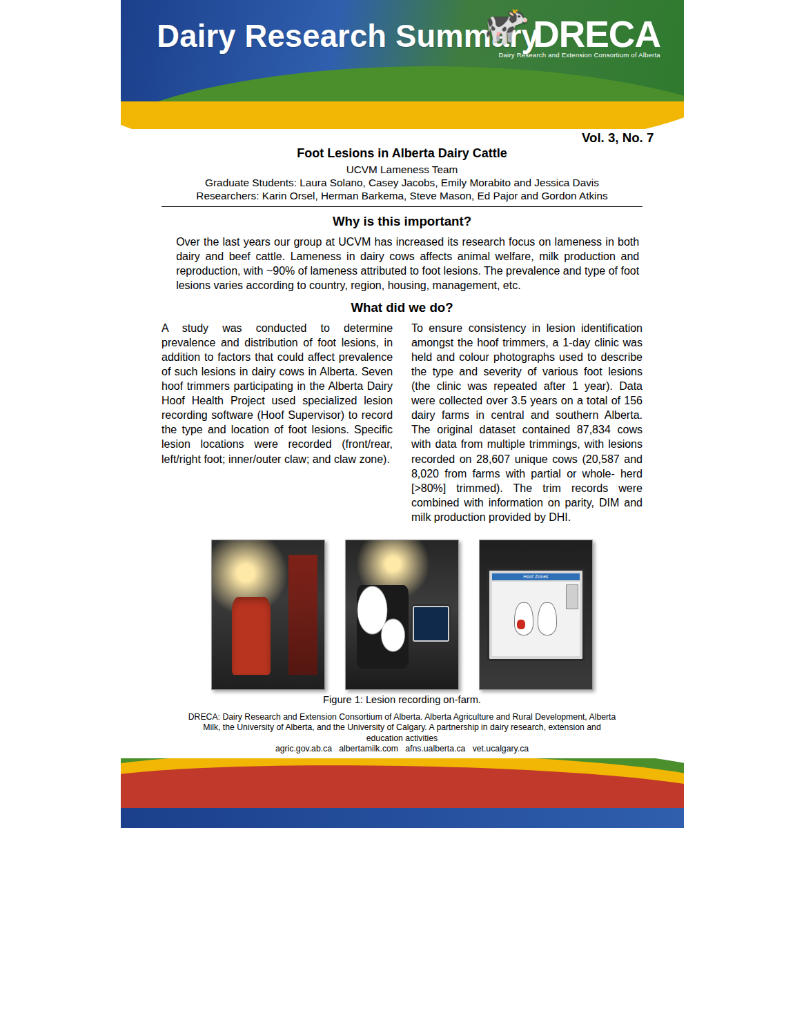Dairy Research Summary
🐄DRECA
Dairy Research and Extension Consortium of Alberta
Vol. 3, No. 7
Foot Lesions in Alberta Dairy Cattle
UCVM Lameness Team
Graduate Students: Laura Solano, Casey Jacobs, Emily Morabito and Jessica Davis
Researchers: Karin Orsel, Herman Barkema, Steve Mason, Ed Pajor and Gordon Atkins
Why is this important?
Over the last years our group at UCVM has increased its research focus on lameness in both dairy and beef cattle. Lameness in dairy cows affects animal welfare, milk production and reproduction, with ~90% of lameness attributed to foot lesions. The prevalence and type of foot lesions varies according to country, region, housing, management, etc.
What did we do?
A study was conducted to determine prevalence and distribution of foot lesions, in addition to factors that could affect prevalence of such lesions in dairy cows in Alberta. Seven hoof trimmers participating in the Alberta Dairy Hoof Health Project used specialized lesion recording software (Hoof Supervisor) to record the type and location of foot lesions. Specific lesion locations were recorded (front/rear, left/right foot; inner/outer claw; and claw zone).
To ensure consistency in lesion identification amongst the hoof trimmers, a 1-day clinic was held and colour photographs used to describe the type and severity of various foot lesions (the clinic was repeated after 1 year). Data were collected over 3.5 years on a total of 156 dairy farms in central and southern Alberta. The original dataset contained 87,834 cows with data from multiple trimmings, with lesions recorded on 28,607 unique cows (20,587 and 8,020 from farms with partial or whole- herd [>80%] trimmed). The trim records were combined with information on parity, DIM and milk production provided by DHI.
Hoof Zones
Figure 1: Lesion recording on-farm.
DRECA: Dairy Research and Extension Consortium of Alberta. Alberta Agriculture and Rural Development, Alberta Milk, the University of Alberta, and the University of Calgary. A partnership in dairy research, extension and education activities
agric.gov.ab.ca albertamilk.com afns.ualberta.ca vet.ucalgary.ca